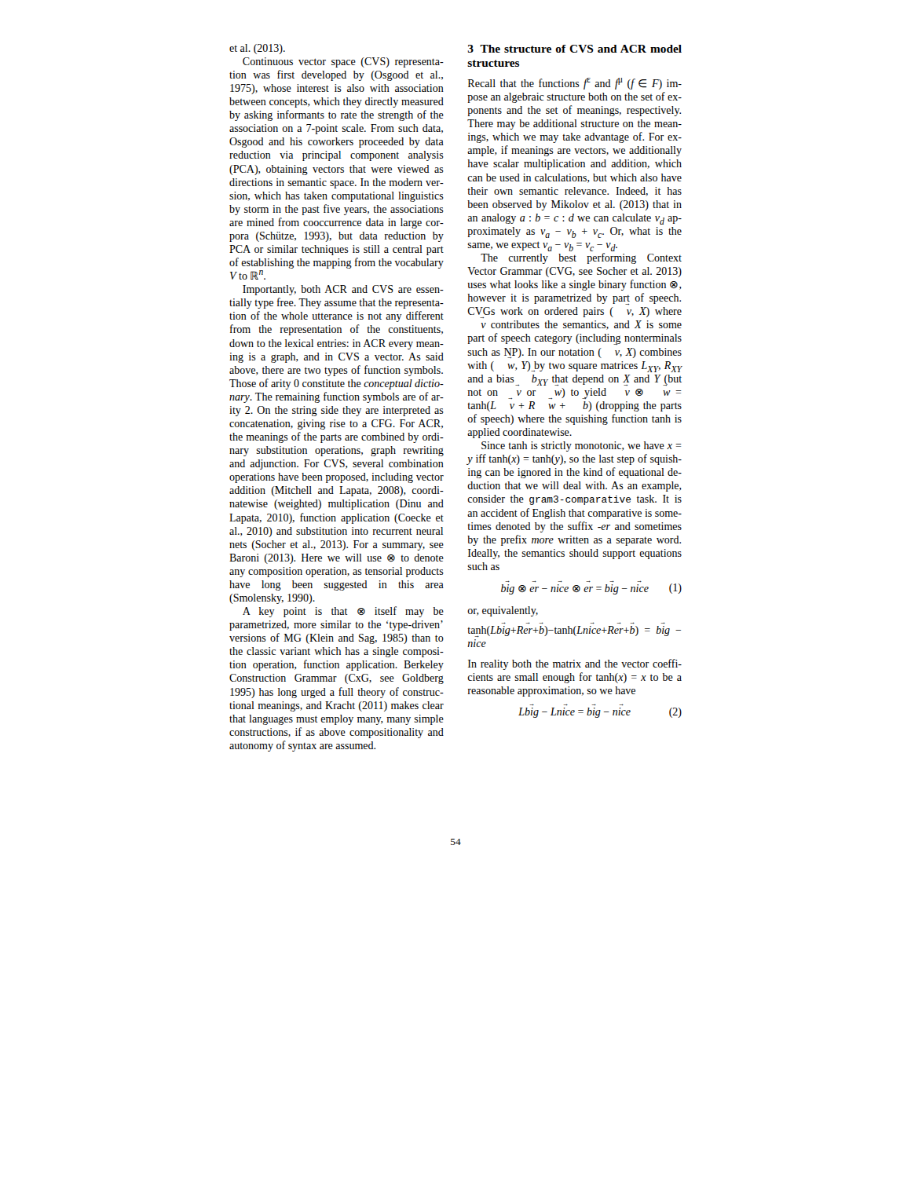et al. (2013).
Continuous vector space (CVS) representation was first developed by (Osgood et al., 1975), whose interest is also with association between concepts, which they directly measured by asking informants to rate the strength of the association on a 7-point scale. From such data, Osgood and his coworkers proceeded by data reduction via principal component analysis (PCA), obtaining vectors that were viewed as directions in semantic space. In the modern version, which has taken computational linguistics by storm in the past five years, the associations are mined from cooccurrence data in large corpora (Schütze, 1993), but data reduction by PCA or similar techniques is still a central part of establishing the mapping from the vocabulary V to ℝn.
Importantly, both ACR and CVS are essentially type free. They assume that the representation of the whole utterance is not any different from the representation of the constituents, down to the lexical entries: in ACR every meaning is a graph, and in CVS a vector. As said above, there are two types of function symbols. Those of arity 0 constitute the conceptual dictionary. The remaining function symbols are of arity 2. On the string side they are interpreted as concatenation, giving rise to a CFG. For ACR, the meanings of the parts are combined by ordinary substitution operations, graph rewriting and adjunction. For CVS, several combination operations have been proposed, including vector addition (Mitchell and Lapata, 2008), coordinatewise (weighted) multiplication (Dinu and Lapata, 2010), function application (Coecke et al., 2010) and substitution into recurrent neural nets (Socher et al., 2013). For a summary, see Baroni (2013). Here we will use ⊗ to denote any composition operation, as tensorial products have long been suggested in this area (Smolensky, 1990).
A key point is that ⊗ itself may be parametrized, more similar to the ‘type-driven’ versions of MG (Klein and Sag, 1985) than to the classic variant which has a single composition operation, function application. Berkeley Construction Grammar (CxG, see Goldberg 1995) has long urged a full theory of constructional meanings, and Kracht (2011) makes clear that languages must employ many, many simple constructions, if as above compositionality and autonomy of syntax are assumed.
3 The structure of CVS and ACR model structures
Recall that the functions fε and fμ (f ∈ F) impose an algebraic structure both on the set of exponents and the set of meanings, respectively. There may be additional structure on the meanings, which we may take advantage of. For example, if meanings are vectors, we additionally have scalar multiplication and addition, which can be used in calculations, but which also have their own semantic relevance. Indeed, it has been observed by Mikolov et al. (2013) that in an analogy a : b = c : d we can calculate vd approximately as va − vb + vc. Or, what is the same, we expect va − vb = vc − vd.
The currently best performing Context Vector Grammar (CVG, see Socher et al. 2013) uses what looks like a single binary function ⊗, however it is parametrized by part of speech. CVGs work on ordered pairs (v, X) where v contributes the semantics, and X is some part of speech category (including nonterminals such as NP). In our notation (v, X) combines with (w, Y) by two square matrices LXY, RXY and a bias bXY that depend on X and Y (but not on v or w) to yield v ⊗ w = tanh(Lv + Rw + b) (dropping the parts of speech) where the squishing function tanh is applied coordinatewise.
Since tanh is strictly monotonic, we have x = y iff tanh(x) = tanh(y), so the last step of squishing can be ignored in the kind of equational deduction that we will deal with. As an example, consider the gram3-comparative task. It is an accident of English that comparative is sometimes denoted by the suffix -er and sometimes by the prefix more written as a separate word. Ideally, the semantics should support equations such as
big ⊗ er − nice ⊗ er = big − nice(1)
or, equivalently,
tanh(Lbig+Rer+b)−tanh(Lnice+Rer+b) = big − nice
In reality both the matrix and the vector coefficients are small enough for tanh(x) = x to be a reasonable approximation, so we have
Lbig − Lnice = big − nice(2)
54